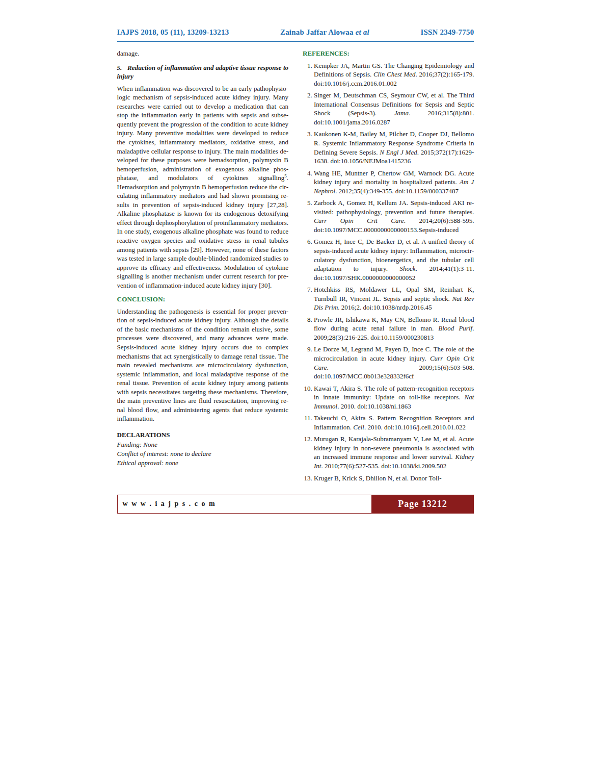IAJPS 2018, 05 (11), 13209-13213
Zainab Jaffar Alowaa et al
ISSN 2349-7750
damage.
5. Reduction of inflammation and adaptive tissue response to injury
When inflammation was discovered to be an early pathophysiologic mechanism of sepsis-induced acute kidney injury. Many researches were carried out to develop a medication that can stop the inflammation early in patients with sepsis and subsequently prevent the progression of the condition to acute kidney injury. Many preventive modalities were developed to reduce the cytokines, inflammatory mediators, oxidative stress, and maladaptive cellular response to injury. The main modalities developed for these purposes were hemadsorption, polymyxin B hemoperfusion, administration of exogenous alkaline phosphatase, and modulators of cytokines signalling5. Hemadsorption and polymyxin B hemoperfusion reduce the circulating inflammatory mediators and had shown promising results in prevention of sepsis-induced kidney injury [27,28]. Alkaline phosphatase is known for its endogenous detoxifying effect through dephosphorylation of proinflammatory mediators. In one study, exogenous alkaline phosphate was found to reduce reactive oxygen species and oxidative stress in renal tubules among patients with sepsis [29]. However, none of these factors was tested in large sample double-blinded randomized studies to approve its efficacy and effectiveness. Modulation of cytokine signalling is another mechanism under current research for prevention of inflammation-induced acute kidney injury [30].
CONCLUSION:
Understanding the pathogenesis is essential for proper prevention of sepsis-induced acute kidney injury. Although the details of the basic mechanisms of the condition remain elusive, some processes were discovered, and many advances were made. Sepsis-induced acute kidney injury occurs due to complex mechanisms that act synergistically to damage renal tissue. The main revealed mechanisms are microcirculatory dysfunction, systemic inflammation, and local maladaptive response of the renal tissue. Prevention of acute kidney injury among patients with sepsis necessitates targeting these mechanisms. Therefore, the main preventive lines are fluid resuscitation, improving renal blood flow, and administering agents that reduce systemic inflammation.
DECLARATIONS
Funding: None
Conflict of interest: none to declare
Ethical approval: none
REFERENCES:
Kempker JA, Martin GS. The Changing Epidemiology and Definitions of Sepsis. Clin Chest Med. 2016;37(2):165-179. doi:10.1016/j.ccm.2016.01.002
Singer M, Deutschman CS, Seymour CW, et al. The Third International Consensus Definitions for Sepsis and Septic Shock (Sepsis-3). Jama. 2016;315(8):801. doi:10.1001/jama.2016.0287
Kaukonen K-M, Bailey M, Pilcher D, Cooper DJ, Bellomo R. Systemic Inflammatory Response Syndrome Criteria in Defining Severe Sepsis. N Engl J Med. 2015;372(17):1629-1638. doi:10.1056/NEJMoa1415236
Wang HE, Muntner P, Chertow GM, Warnock DG. Acute kidney injury and mortality in hospitalized patients. Am J Nephrol. 2012;35(4):349-355. doi:10.1159/000337487
Zarbock A, Gomez H, Kellum JA. Sepsis-induced AKI revisited: pathophysiology, prevention and future therapies. Curr Opin Crit Care. 2014;20(6):588-595. doi:10.1097/MCC.0000000000000153.Sepsis-induced
Gomez H, Ince C, De Backer D, et al. A unified theory of sepsis-induced acute kidney injury: Inflammation, microcirculatory dysfunction, bioenergetics, and the tubular cell adaptation to injury. Shock. 2014;41(1):3-11. doi:10.1097/SHK.0000000000000052
Hotchkiss RS, Moldawer LL, Opal SM, Reinhart K, Turnbull IR, Vincent JL. Sepsis and septic shock. Nat Rev Dis Prim. 2016;2. doi:10.1038/nrdp.2016.45
Prowle JR, Ishikawa K, May CN, Bellomo R. Renal blood flow during acute renal failure in man. Blood Purif. 2009;28(3):216-225. doi:10.1159/000230813
Le Dorze M, Legrand M, Payen D, Ince C. The role of the microcirculation in acute kidney injury. Curr Opin Crit Care. 2009;15(6):503-508. doi:10.1097/MCC.0b013e328332f6cf
Kawai T, Akira S. The role of pattern-recognition receptors in innate immunity: Update on toll-like receptors. Nat Immunol. 2010. doi:10.1038/ni.1863
Takeuchi O, Akira S. Pattern Recognition Receptors and Inflammation. Cell. 2010. doi:10.1016/j.cell.2010.01.022
Murugan R, Karajala-Subramanyam V, Lee M, et al. Acute kidney injury in non-severe pneumonia is associated with an increased immune response and lower survival. Kidney Int. 2010;77(6):527-535. doi:10.1038/ki.2009.502
Kruger B, Krick S, Dhillon N, et al. Donor Toll-
w w w . i a j p s . c o m
Page 13212